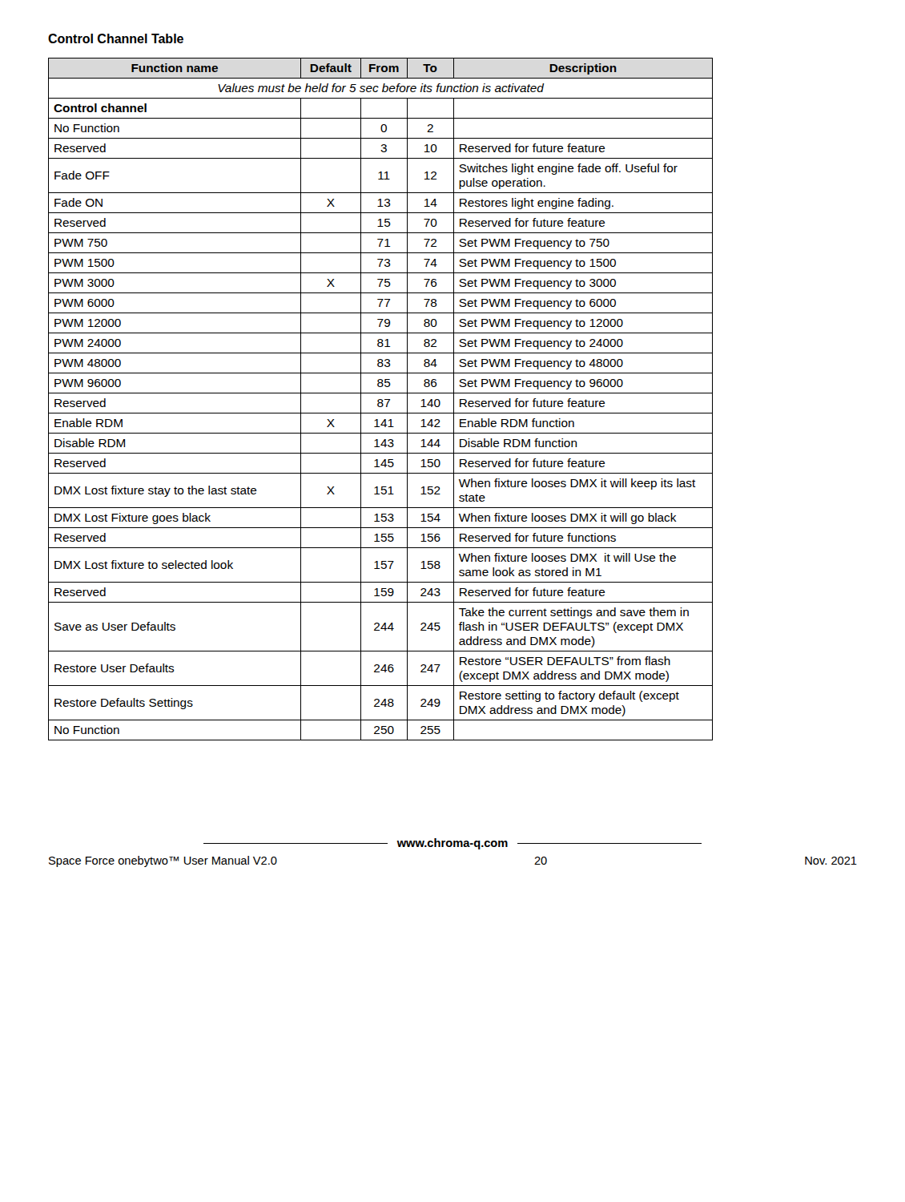Control Channel Table
| Function name | Default | From | To | Description |
| --- | --- | --- | --- | --- |
| Values must be held for 5 sec before its function is activated |
| Control channel | | | | |
| No Function | | 0 | 2 | |
| Reserved | | 3 | 10 | Reserved for future feature |
| Fade OFF | | 11 | 12 | Switches light engine fade off. Useful for pulse operation. |
| Fade ON | X | 13 | 14 | Restores light engine fading. |
| Reserved | | 15 | 70 | Reserved for future feature |
| PWM 750 | | 71 | 72 | Set PWM Frequency to 750 |
| PWM 1500 | | 73 | 74 | Set PWM Frequency to 1500 |
| PWM 3000 | X | 75 | 76 | Set PWM Frequency to 3000 |
| PWM 6000 | | 77 | 78 | Set PWM Frequency to 6000 |
| PWM 12000 | | 79 | 80 | Set PWM Frequency to 12000 |
| PWM 24000 | | 81 | 82 | Set PWM Frequency to 24000 |
| PWM 48000 | | 83 | 84 | Set PWM Frequency to 48000 |
| PWM 96000 | | 85 | 86 | Set PWM Frequency to 96000 |
| Reserved | | 87 | 140 | Reserved for future feature |
| Enable RDM | X | 141 | 142 | Enable RDM function |
| Disable RDM | | 143 | 144 | Disable RDM function |
| Reserved | | 145 | 150 | Reserved for future feature |
| DMX Lost fixture stay to the last state | X | 151 | 152 | When fixture looses DMX it will keep its last state |
| DMX Lost Fixture goes black | | 153 | 154 | When fixture looses DMX it will go black |
| Reserved | | 155 | 156 | Reserved for future functions |
| DMX Lost fixture to selected look | | 157 | 158 | When fixture looses DMX it will Use the same look as stored in M1 |
| Reserved | | 159 | 243 | Reserved for future feature |
| Save as User Defaults | | 244 | 245 | Take the current settings and save them in flash in “USER DEFAULTS” (except DMX address and DMX mode) |
| Restore User Defaults | | 246 | 247 | Restore “USER DEFAULTS” from flash (except DMX address and DMX mode) |
| Restore Defaults Settings | | 248 | 249 | Restore setting to factory default (except DMX address and DMX mode) |
| No Function | | 250 | 255 | |
www.chroma-q.com
Space Force onebytwo™ User Manual V2.0 20 Nov. 2021